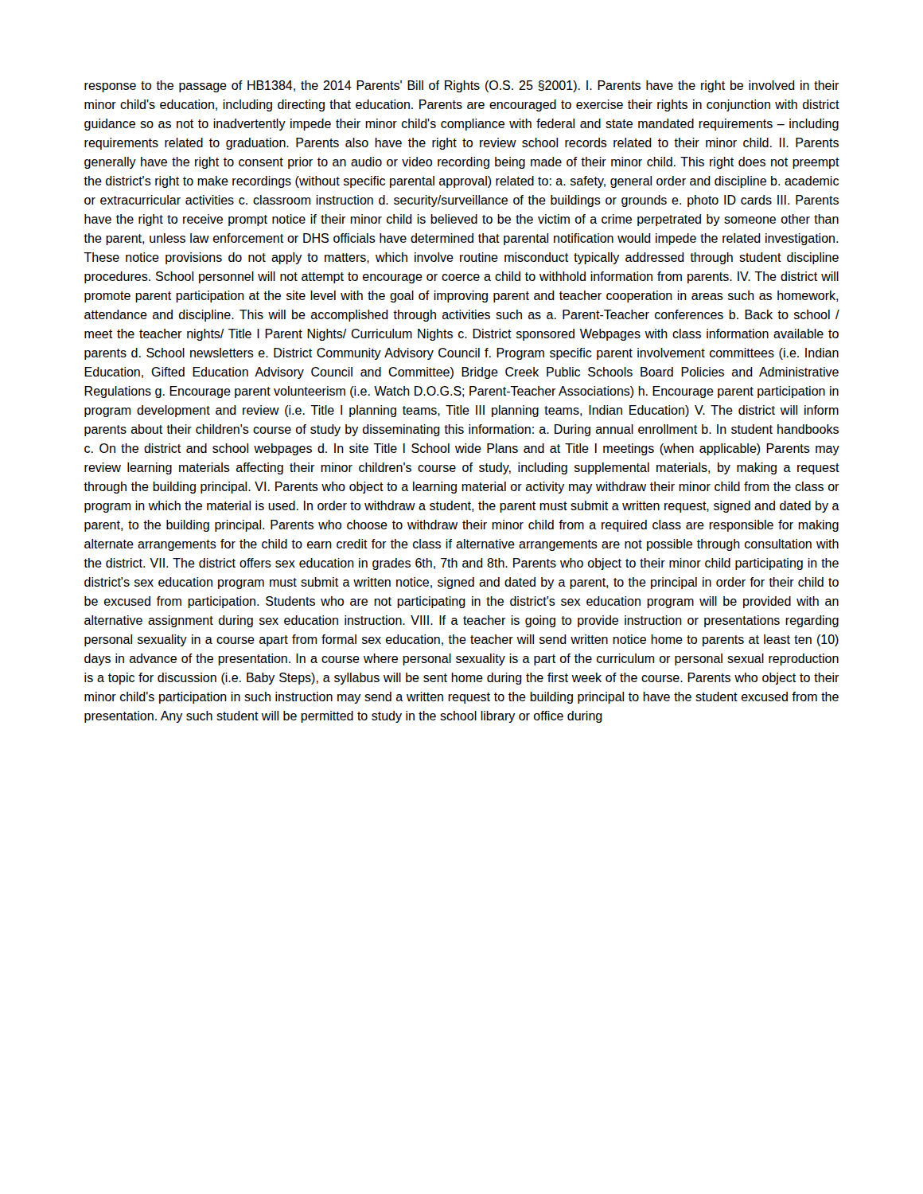response to the passage of HB1384, the 2014 Parents' Bill of Rights (O.S. 25 §2001). I. Parents have the right be involved in their minor child's education, including directing that education. Parents are encouraged to exercise their rights in conjunction with district guidance so as not to inadvertently impede their minor child's compliance with federal and state mandated requirements – including requirements related to graduation. Parents also have the right to review school records related to their minor child. II. Parents generally have the right to consent prior to an audio or video recording being made of their minor child. This right does not preempt the district's right to make recordings (without specific parental approval) related to: a. safety, general order and discipline b. academic or extracurricular activities c. classroom instruction d. security/surveillance of the buildings or grounds e. photo ID cards III. Parents have the right to receive prompt notice if their minor child is believed to be the victim of a crime perpetrated by someone other than the parent, unless law enforcement or DHS officials have determined that parental notification would impede the related investigation. These notice provisions do not apply to matters, which involve routine misconduct typically addressed through student discipline procedures. School personnel will not attempt to encourage or coerce a child to withhold information from parents. IV. The district will promote parent participation at the site level with the goal of improving parent and teacher cooperation in areas such as homework, attendance and discipline. This will be accomplished through activities such as a. Parent-Teacher conferences b. Back to school / meet the teacher nights/ Title I Parent Nights/ Curriculum Nights c. District sponsored Webpages with class information available to parents d. School newsletters e. District Community Advisory Council f. Program specific parent involvement committees (i.e. Indian Education, Gifted Education Advisory Council and Committee) Bridge Creek Public Schools Board Policies and Administrative Regulations g. Encourage parent volunteerism (i.e. Watch D.O.G.S; Parent-Teacher Associations) h. Encourage parent participation in program development and review (i.e. Title I planning teams, Title III planning teams, Indian Education) V. The district will inform parents about their children's course of study by disseminating this information: a. During annual enrollment b. In student handbooks c. On the district and school webpages d. In site Title I School wide Plans and at Title I meetings (when applicable) Parents may review learning materials affecting their minor children's course of study, including supplemental materials, by making a request through the building principal. VI. Parents who object to a learning material or activity may withdraw their minor child from the class or program in which the material is used. In order to withdraw a student, the parent must submit a written request, signed and dated by a parent, to the building principal. Parents who choose to withdraw their minor child from a required class are responsible for making alternate arrangements for the child to earn credit for the class if alternative arrangements are not possible through consultation with the district. VII. The district offers sex education in grades 6th, 7th and 8th. Parents who object to their minor child participating in the district's sex education program must submit a written notice, signed and dated by a parent, to the principal in order for their child to be excused from participation. Students who are not participating in the district's sex education program will be provided with an alternative assignment during sex education instruction. VIII. If a teacher is going to provide instruction or presentations regarding personal sexuality in a course apart from formal sex education, the teacher will send written notice home to parents at least ten (10) days in advance of the presentation. In a course where personal sexuality is a part of the curriculum or personal sexual reproduction is a topic for discussion (i.e. Baby Steps), a syllabus will be sent home during the first week of the course. Parents who object to their minor child's participation in such instruction may send a written request to the building principal to have the student excused from the presentation. Any such student will be permitted to study in the school library or office during